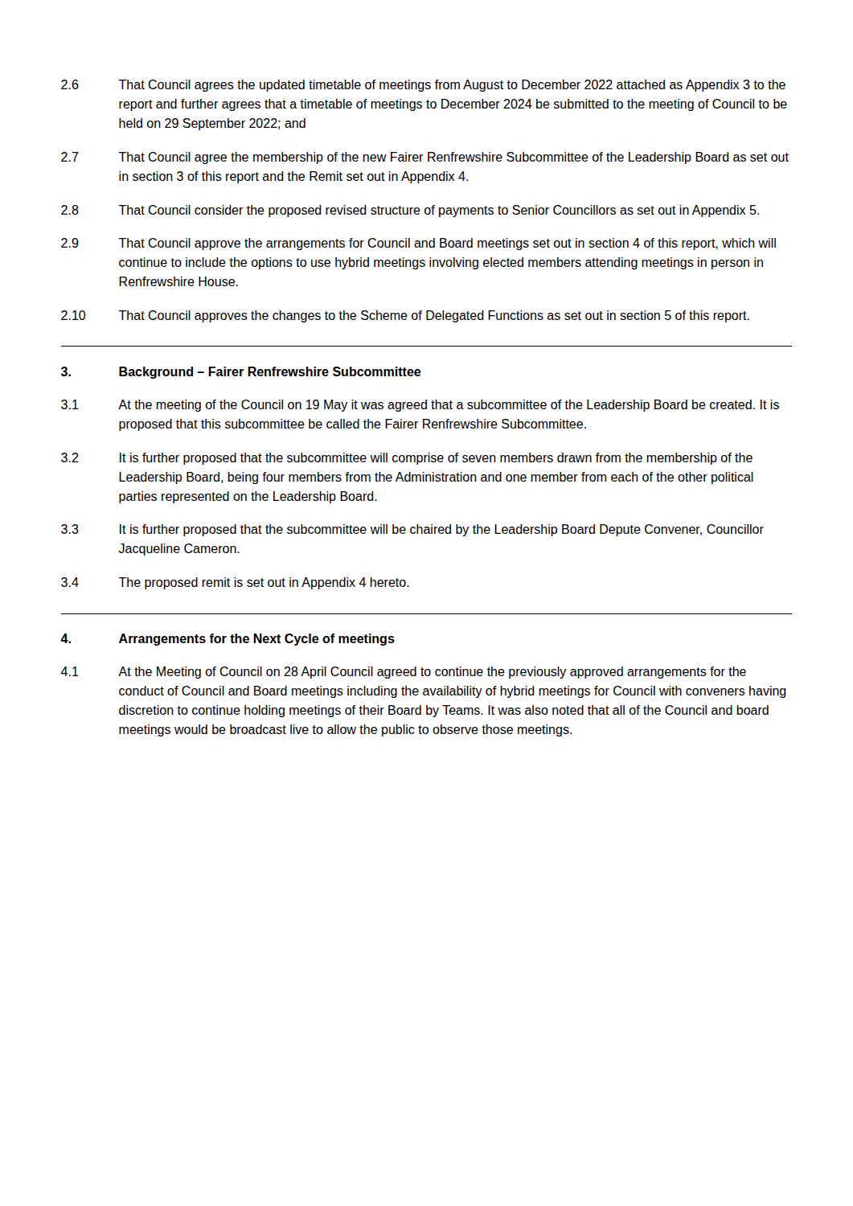2.6
That Council agrees the updated timetable of meetings from August to December 2022 attached as Appendix 3 to the report and further agrees that a timetable of meetings to December 2024 be submitted to the meeting of Council to be held on 29 September 2022; and
2.7
That Council agree the membership of the new Fairer Renfrewshire Subcommittee of the Leadership Board as set out in section 3 of this report and the Remit set out in Appendix 4.
2.8
That Council consider the proposed revised structure of payments to Senior Councillors as set out in Appendix 5.
2.9
That Council approve the arrangements for Council and Board meetings set out in section 4 of this report, which will continue to include the options to use hybrid meetings involving elected members attending meetings in person in Renfrewshire House.
2.10
That Council approves the changes to the Scheme of Delegated Functions as set out in section 5 of this report.
3.
Background – Fairer Renfrewshire Subcommittee
3.1
At the meeting of the Council on 19 May it was agreed that a subcommittee of the Leadership Board be created. It is proposed that this subcommittee be called the Fairer Renfrewshire Subcommittee.
3.2
It is further proposed that the subcommittee will comprise of seven members drawn from the membership of the Leadership Board, being four members from the Administration and one member from each of the other political parties represented on the Leadership Board.
3.3
It is further proposed that the subcommittee will be chaired by the Leadership Board Depute Convener, Councillor Jacqueline Cameron.
3.4
The proposed remit is set out in Appendix 4 hereto.
4.
Arrangements for the Next Cycle of meetings
4.1
At the Meeting of Council on 28 April Council agreed to continue the previously approved arrangements for the conduct of Council and Board meetings including the availability of hybrid meetings for Council with conveners having discretion to continue holding meetings of their Board by Teams. It was also noted that all of the Council and board meetings would be broadcast live to allow the public to observe those meetings.